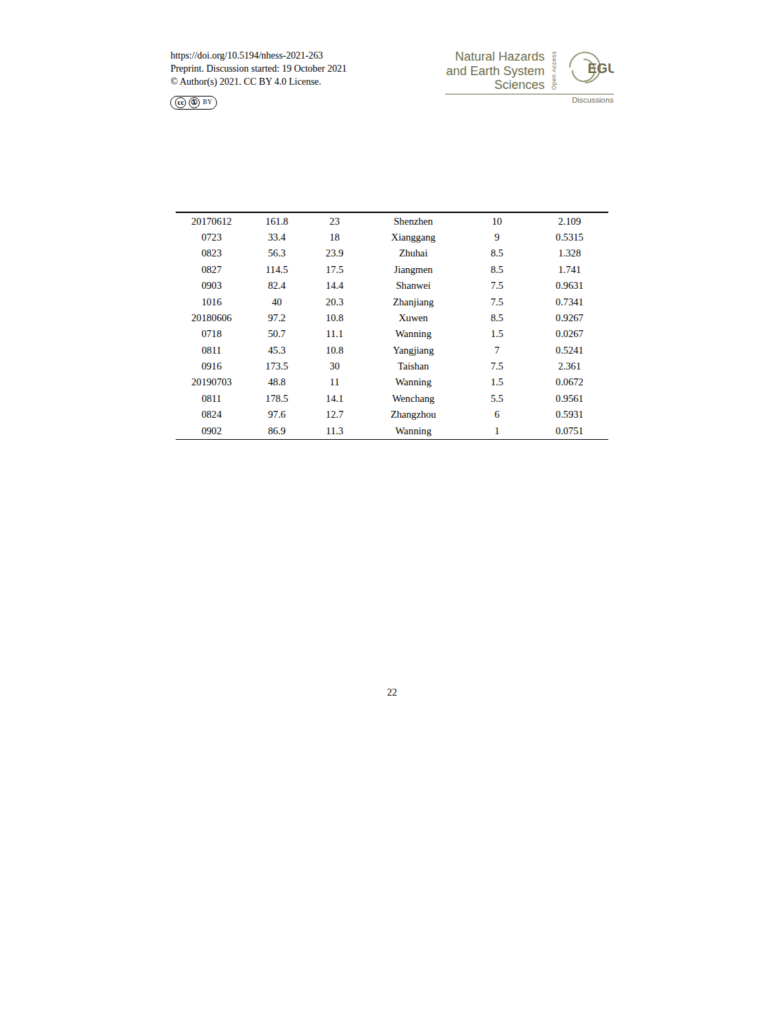https://doi.org/10.5194/nhess-2021-263
Preprint. Discussion started: 19 October 2021
© Author(s) 2021. CC BY 4.0 License.
cc ① BY
Natural Hazards and Earth System Sciences
Open Access
EGU
Discussions
| 20170612 | 161.8 | 23 | Shenzhen | 10 | 2.109 |
| 0723 | 33.4 | 18 | Xianggang | 9 | 0.5315 |
| 0823 | 56.3 | 23.9 | Zhuhai | 8.5 | 1.328 |
| 0827 | 114.5 | 17.5 | Jiangmen | 8.5 | 1.741 |
| 0903 | 82.4 | 14.4 | Shanwei | 7.5 | 0.9631 |
| 1016 | 40 | 20.3 | Zhanjiang | 7.5 | 0.7341 |
| 20180606 | 97.2 | 10.8 | Xuwen | 8.5 | 0.9267 |
| 0718 | 50.7 | 11.1 | Wanning | 1.5 | 0.0267 |
| 0811 | 45.3 | 10.8 | Yangjiang | 7 | 0.5241 |
| 0916 | 173.5 | 30 | Taishan | 7.5 | 2.361 |
| 20190703 | 48.8 | 11 | Wanning | 1.5 | 0.0672 |
| 0811 | 178.5 | 14.1 | Wenchang | 5.5 | 0.9561 |
| 0824 | 97.6 | 12.7 | Zhangzhou | 6 | 0.5931 |
| 0902 | 86.9 | 11.3 | Wanning | 1 | 0.0751 |
22